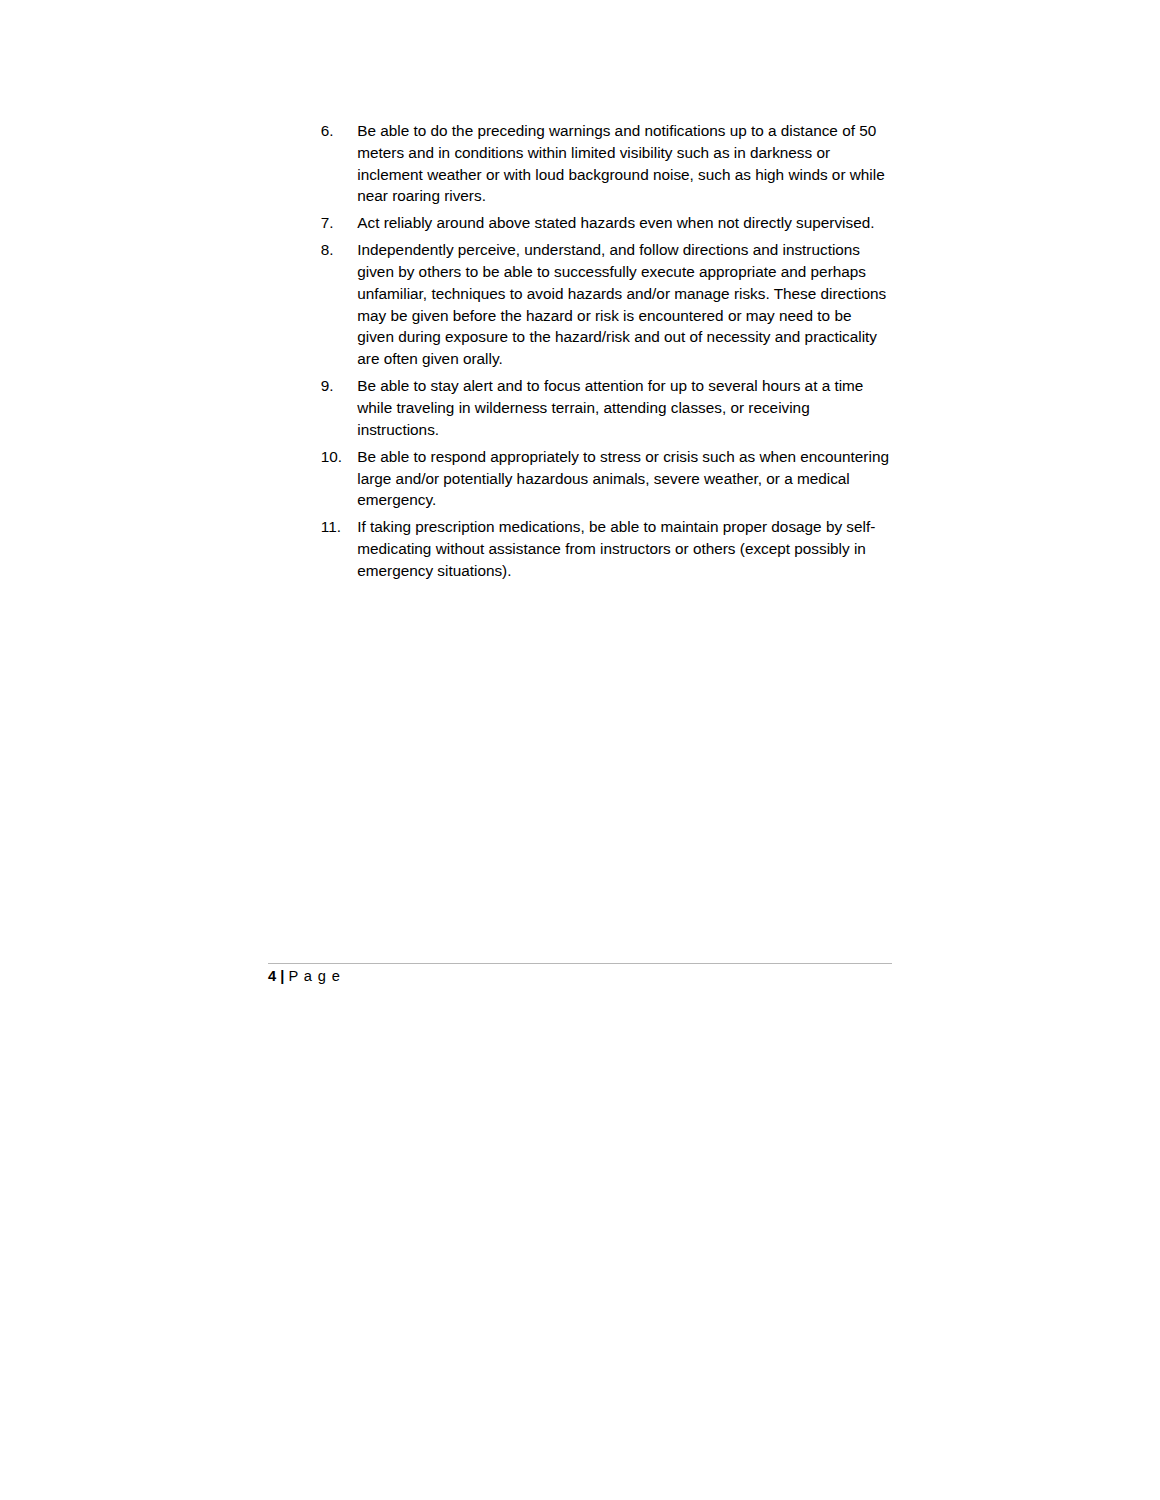6. Be able to do the preceding warnings and notifications up to a distance of 50 meters and in conditions within limited visibility such as in darkness or inclement weather or with loud background noise, such as high winds or while near roaring rivers.
7. Act reliably around above stated hazards even when not directly supervised.
8. Independently perceive, understand, and follow directions and instructions given by others to be able to successfully execute appropriate and perhaps unfamiliar, techniques to avoid hazards and/or manage risks. These directions may be given before the hazard or risk is encountered or may need to be given during exposure to the hazard/risk and out of necessity and practicality are often given orally.
9. Be able to stay alert and to focus attention for up to several hours at a time while traveling in wilderness terrain, attending classes, or receiving instructions.
10. Be able to respond appropriately to stress or crisis such as when encountering large and/or potentially hazardous animals, severe weather, or a medical emergency.
11. If taking prescription medications, be able to maintain proper dosage by self-medicating without assistance from instructors or others (except possibly in emergency situations).
4 | P a g e